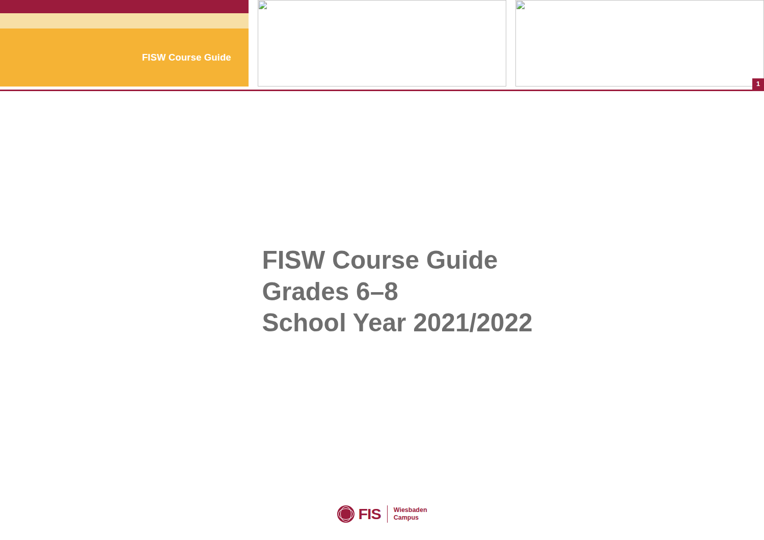FISW Course Guide
1
FISW Course Guide
Grades 6–8
School Year 2021/2022
FIS Wiesbaden
Campus